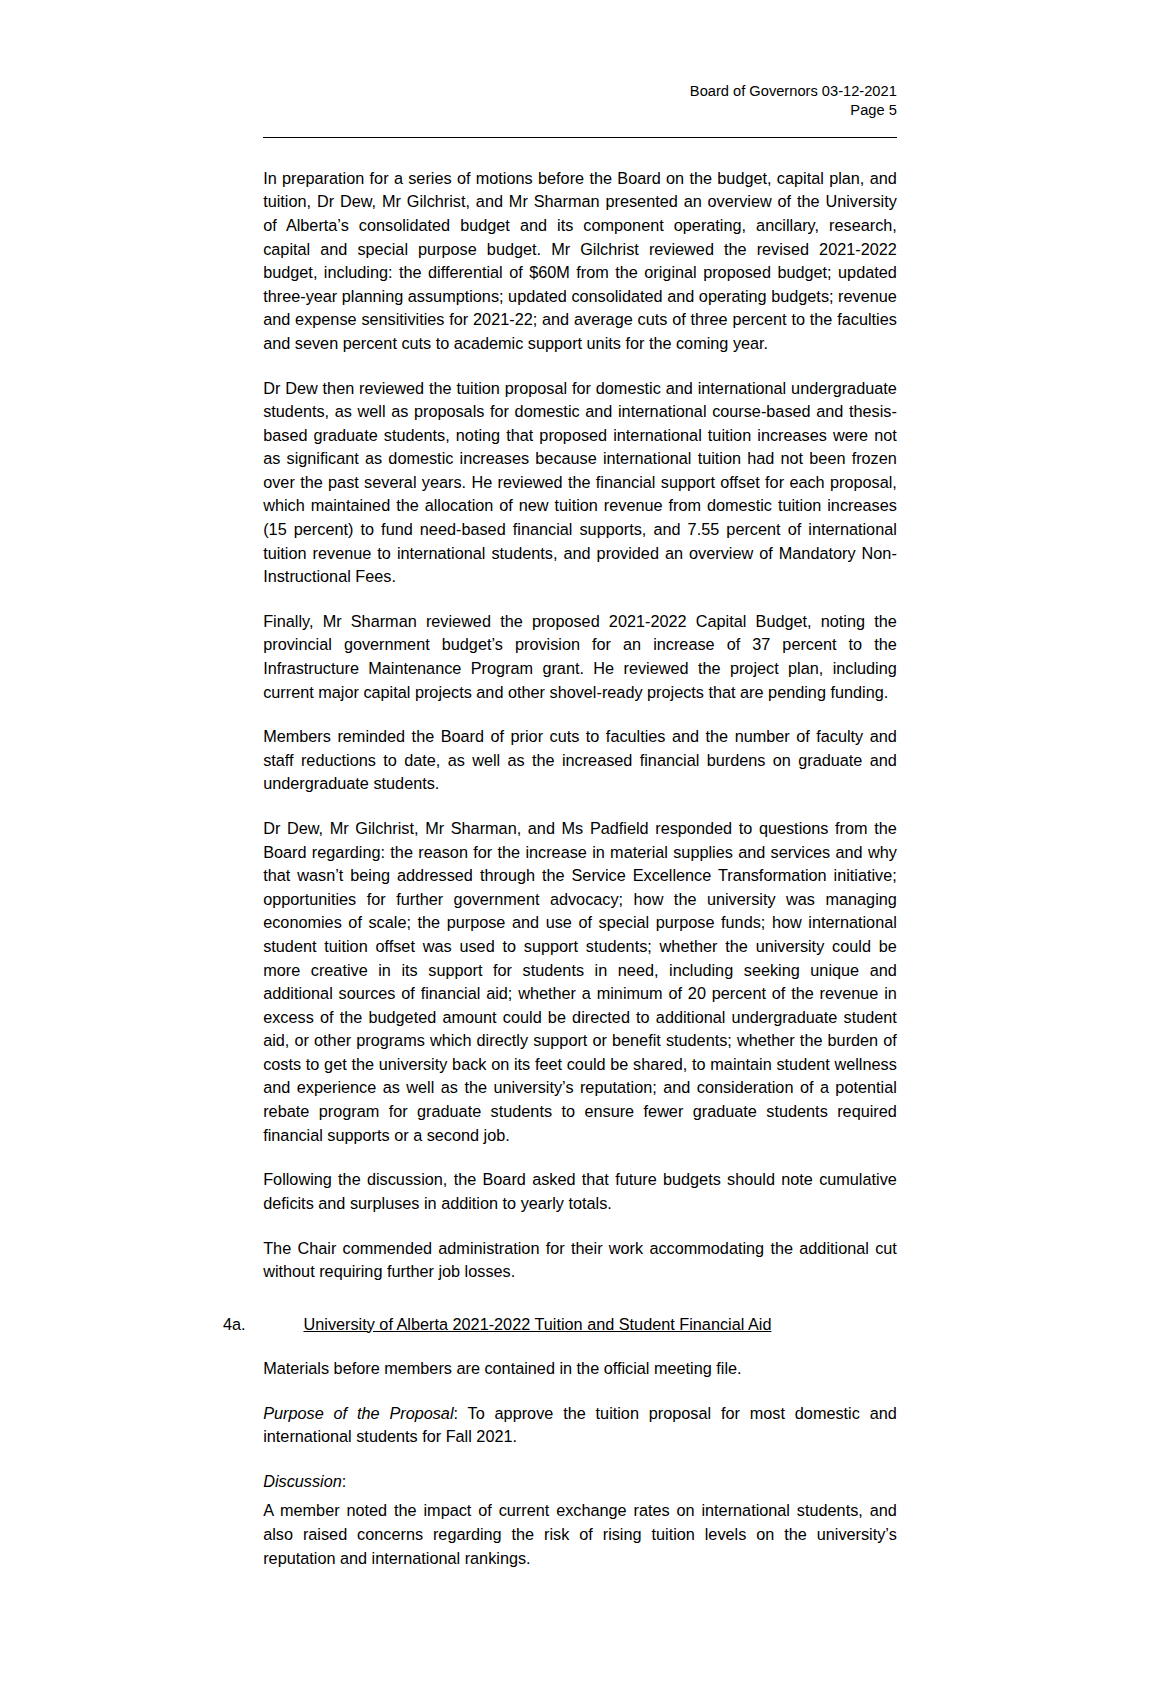Board of Governors 03-12-2021
Page 5
In preparation for a series of motions before the Board on the budget, capital plan, and tuition, Dr Dew, Mr Gilchrist, and Mr Sharman presented an overview of the University of Alberta’s consolidated budget and its component operating, ancillary, research, capital and special purpose budget. Mr Gilchrist reviewed the revised 2021-2022 budget, including: the differential of $60M from the original proposed budget; updated three-year planning assumptions; updated consolidated and operating budgets; revenue and expense sensitivities for 2021-22; and average cuts of three percent to the faculties and seven percent cuts to academic support units for the coming year.
Dr Dew then reviewed the tuition proposal for domestic and international undergraduate students, as well as proposals for domestic and international course-based and thesis-based graduate students, noting that proposed international tuition increases were not as significant as domestic increases because international tuition had not been frozen over the past several years. He reviewed the financial support offset for each proposal, which maintained the allocation of new tuition revenue from domestic tuition increases (15 percent) to fund need-based financial supports, and 7.55 percent of international tuition revenue to international students, and provided an overview of Mandatory Non-Instructional Fees.
Finally, Mr Sharman reviewed the proposed 2021-2022 Capital Budget, noting the provincial government budget’s provision for an increase of 37 percent to the Infrastructure Maintenance Program grant. He reviewed the project plan, including current major capital projects and other shovel-ready projects that are pending funding.
Members reminded the Board of prior cuts to faculties and the number of faculty and staff reductions to date, as well as the increased financial burdens on graduate and undergraduate students.
Dr Dew, Mr Gilchrist, Mr Sharman, and Ms Padfield responded to questions from the Board regarding: the reason for the increase in material supplies and services and why that wasn’t being addressed through the Service Excellence Transformation initiative; opportunities for further government advocacy; how the university was managing economies of scale; the purpose and use of special purpose funds; how international student tuition offset was used to support students; whether the university could be more creative in its support for students in need, including seeking unique and additional sources of financial aid; whether a minimum of 20 percent of the revenue in excess of the budgeted amount could be directed to additional undergraduate student aid, or other programs which directly support or benefit students; whether the burden of costs to get the university back on its feet could be shared, to maintain student wellness and experience as well as the university’s reputation; and consideration of a potential rebate program for graduate students to ensure fewer graduate students required financial supports or a second job.
Following the discussion, the Board asked that future budgets should note cumulative deficits and surpluses in addition to yearly totals.
The Chair commended administration for their work accommodating the additional cut without requiring further job losses.
4a. University of Alberta 2021-2022 Tuition and Student Financial Aid
Materials before members are contained in the official meeting file.
Purpose of the Proposal: To approve the tuition proposal for most domestic and international students for Fall 2021.
Discussion:
A member noted the impact of current exchange rates on international students, and also raised concerns regarding the risk of rising tuition levels on the university’s reputation and international rankings.